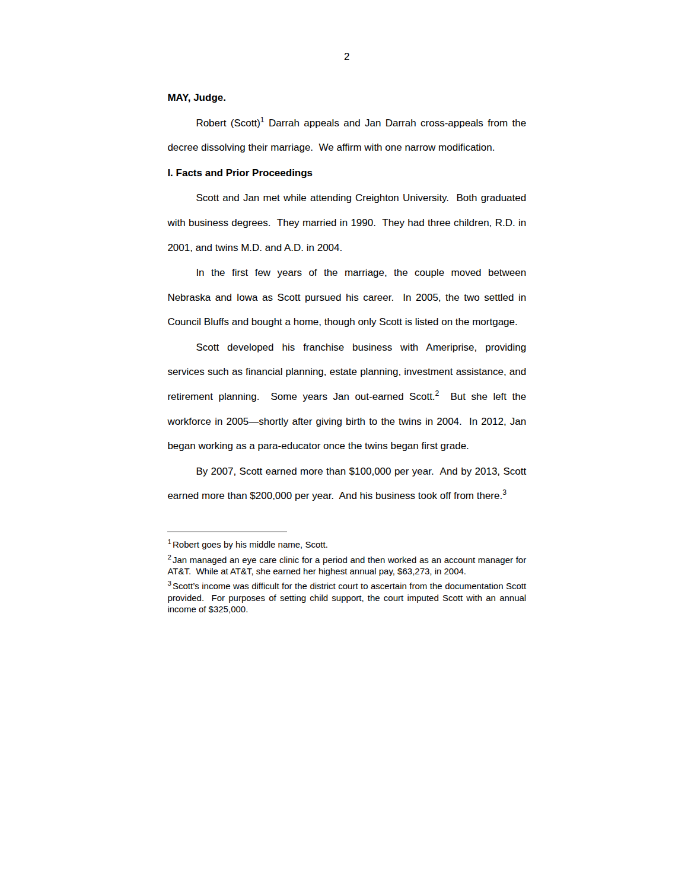2
MAY, Judge.
Robert (Scott)1 Darrah appeals and Jan Darrah cross-appeals from the decree dissolving their marriage. We affirm with one narrow modification.
I. Facts and Prior Proceedings
Scott and Jan met while attending Creighton University. Both graduated with business degrees. They married in 1990. They had three children, R.D. in 2001, and twins M.D. and A.D. in 2004.
In the first few years of the marriage, the couple moved between Nebraska and Iowa as Scott pursued his career. In 2005, the two settled in Council Bluffs and bought a home, though only Scott is listed on the mortgage.
Scott developed his franchise business with Ameriprise, providing services such as financial planning, estate planning, investment assistance, and retirement planning. Some years Jan out-earned Scott.2 But she left the workforce in 2005—shortly after giving birth to the twins in 2004. In 2012, Jan began working as a para-educator once the twins began first grade.
By 2007, Scott earned more than $100,000 per year. And by 2013, Scott earned more than $200,000 per year. And his business took off from there.3
1 Robert goes by his middle name, Scott.
2 Jan managed an eye care clinic for a period and then worked as an account manager for AT&T. While at AT&T, she earned her highest annual pay, $63,273, in 2004.
3 Scott’s income was difficult for the district court to ascertain from the documentation Scott provided. For purposes of setting child support, the court imputed Scott with an annual income of $325,000.